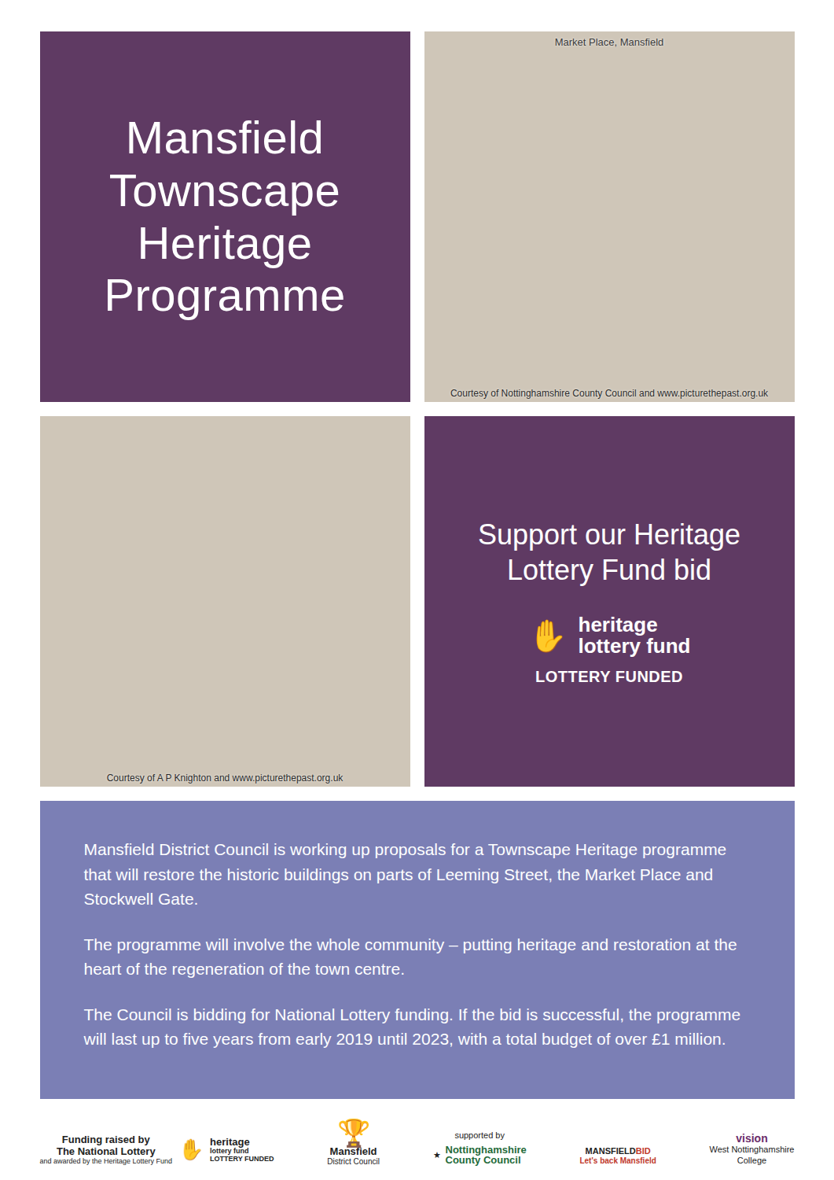Mansfield
Townscape
Heritage
Programme
Market Place, Mansfield
Courtesy of Nottinghamshire County Council and www.picturethepast.org.uk
Courtesy of A P Knighton and www.picturethepast.org.uk
Support our Heritage
Lottery Fund bid
✋ heritagelottery fund
LOTTERY FUNDED
Mansfield District Council is working up proposals for a Townscape Heritage programme that will restore the historic buildings on parts of Leeming Street, the Market Place and Stockwell Gate.
The programme will involve the whole community – putting heritage and restoration at the heart of the regeneration of the town centre.
The Council is bidding for National Lottery funding. If the bid is successful, the programme will last up to five years from early 2019 until 2023, with a total budget of over £1 million.
Funding raised by
The National Lotteryand awarded by the Heritage Lottery Fund
✋
heritagelottery fund LOTTERY FUNDED
🏆
MansfieldDistrict Council
supported by
★
Nottinghamshire
County Council
MANSFIELDBID Let's back Mansfield
vision West Nottinghamshire
College